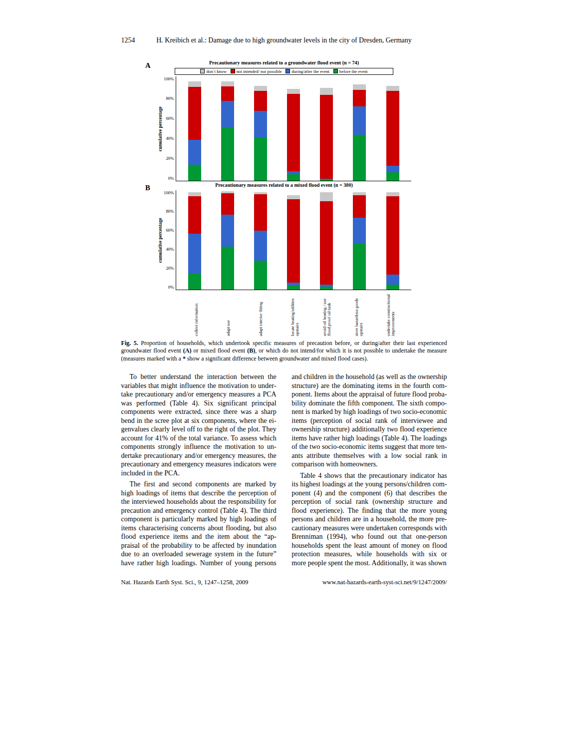1254
H. Kreibich et al.: Damage due to high groundwater levels in the city of Dresden, Germany
A
Precautionary measures related to a groundwater flood event (n = 74)
don´t know not intended/ not possible during/after the event before the event
cumulative percentage
100%
80%
60%
40%
20%
0%
*
*
*
B
Precautionary measures related to a mixed flood event (n = 380)
cumulative percentage
100%
80%
60%
40%
20%
0%
*
*
*
collect information
adapt use
adapt interior fitting
locate heating/utilities upstairs
avoid oil heating / use flood proof oil tank
store hazardous goods upstairs
undertake constructional improvements
Fig. 5. Proportion of households, which undertook specific measures of precaution before, or during/after their last experienced groundwater flood event (A) or mixed flood event (B), or which do not intend/for which it is not possible to undertake the measure (measures marked with a * show a significant difference between groundwater and mixed flood cases).
To better understand the interaction between the variables that might influence the motivation to undertake precautionary and/or emergency measures a PCA was performed (Table 4). Six significant principal components were extracted, since there was a sharp bend in the scree plot at six components, where the eigenvalues clearly level off to the right of the plot. They account for 41% of the total variance. To assess which components strongly influence the motivation to undertake precautionary and/or emergency measures, the precautionary and emergency measures indicators were included in the PCA.
The first and second components are marked by high loadings of items that describe the perception of the interviewed households about the responsibility for precaution and emergency control (Table 4). The third component is particularly marked by high loadings of items characterising concerns about flooding, but also flood experience items and the item about the “appraisal of the probability to be affected by inundation due to an overloaded sewerage system in the future” have rather high loadings. Number of young persons and children in the household (as well as the ownership structure) are the dominating items in the fourth component. Items about the appraisal of future flood probability dominate the fifth component. The sixth component is marked by high loadings of two socio-economic items (perception of social rank of interviewee and ownership structure) additionally two flood experience items have rather high loadings (Table 4). The loadings of the two socio-economic items suggest that more tenants attribute themselves with a low social rank in comparison with homeowners.
Table 4 shows that the precautionary indicator has its highest loadings at the young persons/children component (4) and the component (6) that describes the perception of social rank (ownership structure and flood experience). The finding that the more young persons and children are in a household, the more precautionary measures were undertaken corresponds with Brenniman (1994), who found out that one-person households spent the least amount of money on flood protection measures, while households with six or more people spent the most. Additionally, it was shown
Nat. Hazards Earth Syst. Sci., 9, 1247–1258, 2009
www.nat-hazards-earth-syst-sci.net/9/1247/2009/